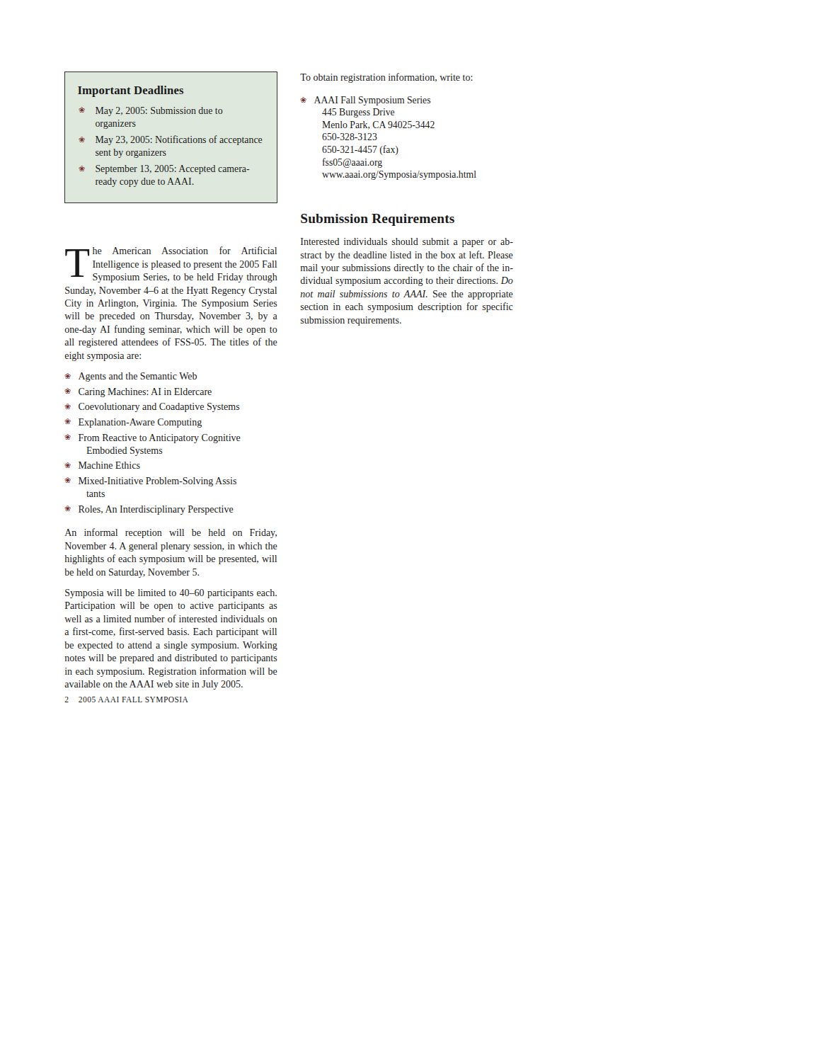Important Deadlines
May 2, 2005: Submission due to organizers
May 23, 2005: Notifications of acceptance sent by organizers
September 13, 2005: Accepted camera-ready copy due to AAAI.
The American Association for Artificial Intelligence is pleased to present the 2005 Fall Symposium Series, to be held Friday through Sunday, November 4–6 at the Hyatt Regency Crystal City in Arlington, Virginia. The Symposium Series will be preceded on Thursday, November 3, by a one-day AI funding seminar, which will be open to all registered attendees of FSS-05. The titles of the eight symposia are:
Agents and the Semantic Web
Caring Machines: AI in Eldercare
Coevolutionary and Coadaptive Systems
Explanation-Aware Computing
From Reactive to Anticipatory Cognitive Embodied Systems
Machine Ethics
Mixed-Initiative Problem-Solving Assistants
Roles, An Interdisciplinary Perspective
An informal reception will be held on Friday, November 4. A general plenary session, in which the highlights of each symposium will be presented, will be held on Saturday, November 5.
Symposia will be limited to 40–60 participants each. Participation will be open to active participants as well as a limited number of interested individuals on a first-come, first-served basis. Each participant will be expected to attend a single symposium. Working notes will be prepared and distributed to participants in each symposium. Registration information will be available on the AAAI web site in July 2005.
To obtain registration information, write to:
AAAI Fall Symposium Series 445 Burgess Drive Menlo Park, CA 94025-3442 650-328-3123 650-321-4457 (fax) fss05@aaai.org www.aaai.org/Symposia/symposia.html
Submission Requirements
Interested individuals should submit a paper or abstract by the deadline listed in the box at left. Please mail your submissions directly to the chair of the individual symposium according to their directions. Do not mail submissions to AAAI. See the appropriate section in each symposium description for specific submission requirements.
22005 AAAI FALL SYMPOSIA